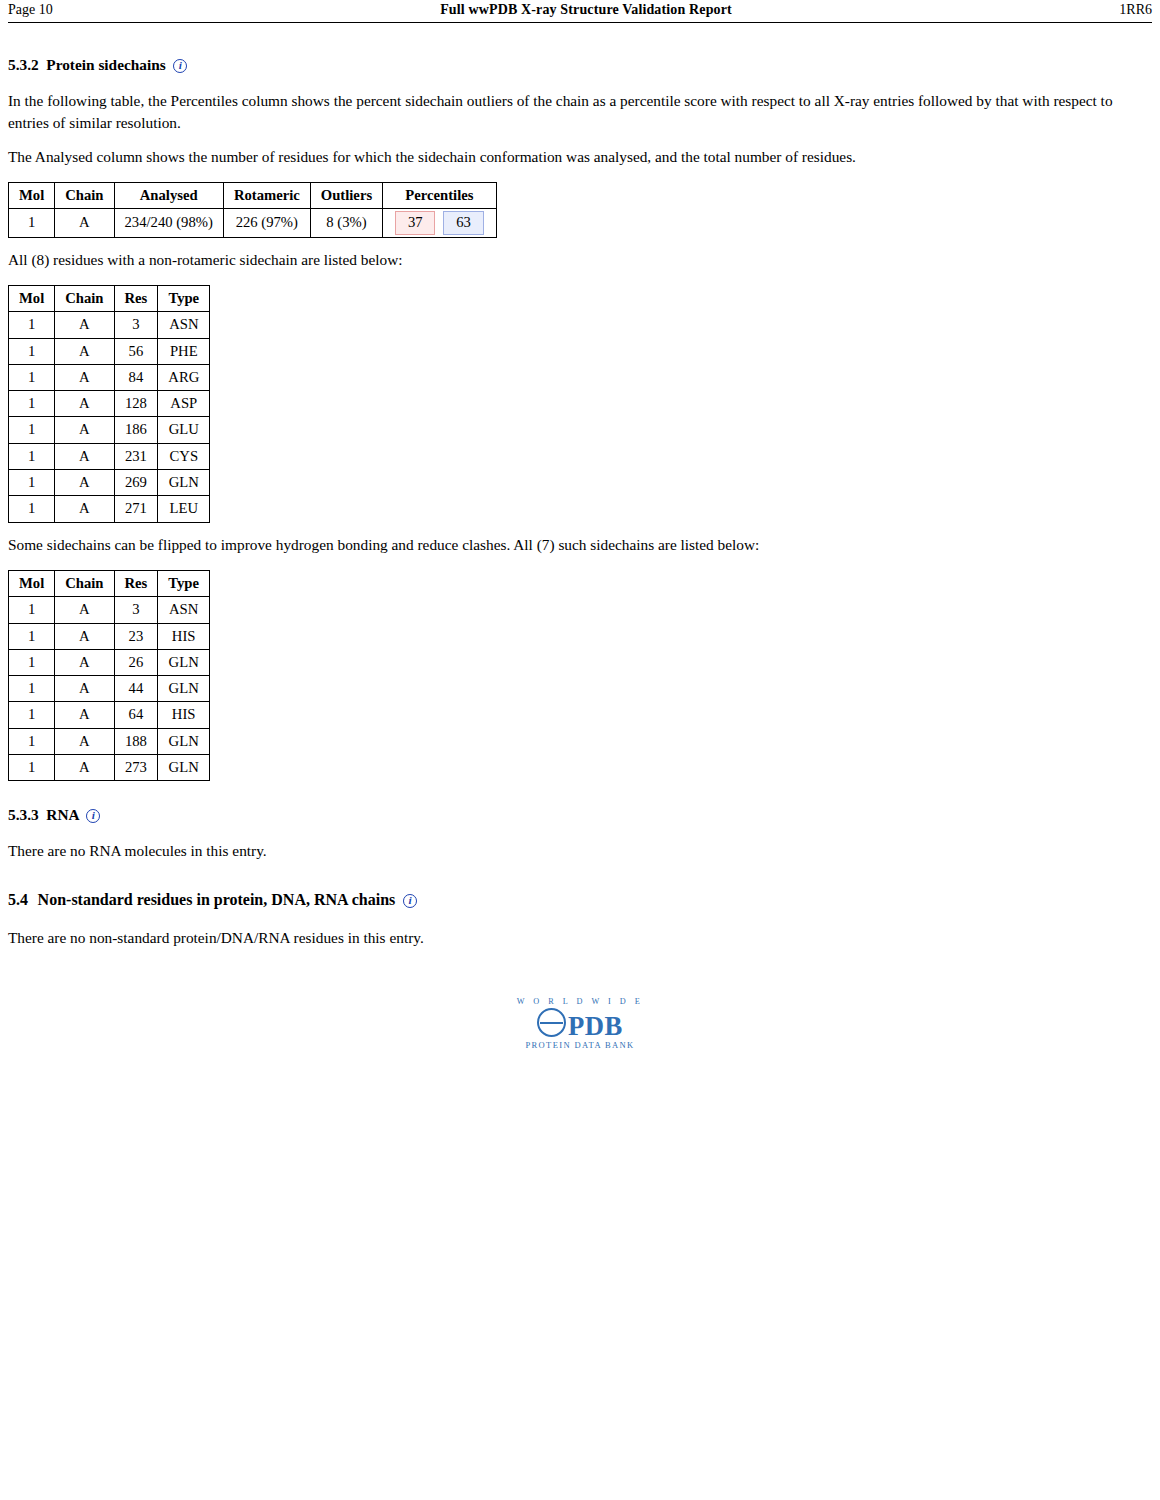Page 10
Full wwPDB X-ray Structure Validation Report
1RR6
5.3.2 Protein sidechains i
In the following table, the Percentiles column shows the percent sidechain outliers of the chain as a percentile score with respect to all X-ray entries followed by that with respect to entries of similar resolution.
The Analysed column shows the number of residues for which the sidechain conformation was analysed, and the total number of residues.
| Mol | Chain | Analysed | Rotameric | Outliers | Percentiles |
| --- | --- | --- | --- | --- | --- |
| 1 | A | 234/240 (98%) | 226 (97%) | 8 (3%) | 37 63 |
All (8) residues with a non-rotameric sidechain are listed below:
| Mol | Chain | Res | Type |
| --- | --- | --- | --- |
| 1 | A | 3 | ASN |
| 1 | A | 56 | PHE |
| 1 | A | 84 | ARG |
| 1 | A | 128 | ASP |
| 1 | A | 186 | GLU |
| 1 | A | 231 | CYS |
| 1 | A | 269 | GLN |
| 1 | A | 271 | LEU |
Some sidechains can be flipped to improve hydrogen bonding and reduce clashes. All (7) such sidechains are listed below:
| Mol | Chain | Res | Type |
| --- | --- | --- | --- |
| 1 | A | 3 | ASN |
| 1 | A | 23 | HIS |
| 1 | A | 26 | GLN |
| 1 | A | 44 | GLN |
| 1 | A | 64 | HIS |
| 1 | A | 188 | GLN |
| 1 | A | 273 | GLN |
5.3.3 RNA i
There are no RNA molecules in this entry.
5.4 Non-standard residues in protein, DNA, RNA chains i
There are no non-standard protein/DNA/RNA residues in this entry.
W O R L D W I D E
PDB
PROTEIN DATA BANK